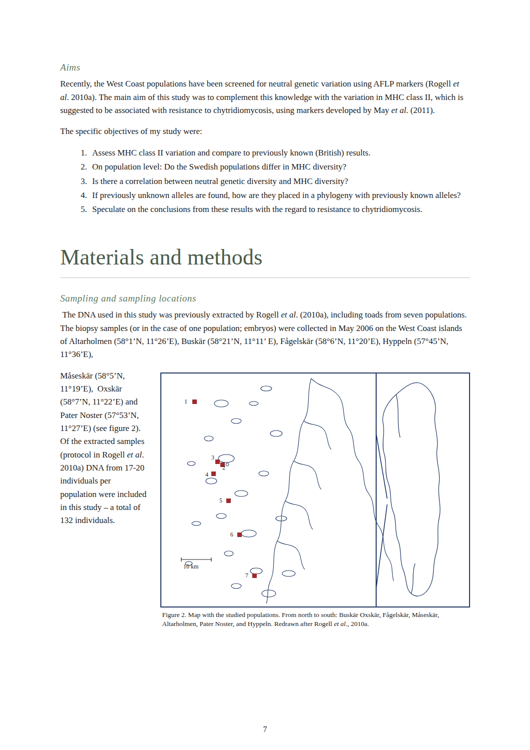Aims
Recently, the West Coast populations have been screened for neutral genetic variation using AFLP markers (Rogell et al. 2010a). The main aim of this study was to complement this knowledge with the variation in MHC class II, which is suggested to be associated with resistance to chytridiomycosis, using markers developed by May et al. (2011).
The specific objectives of my study were:
Assess MHC class II variation and compare to previously known (British) results.
On population level: Do the Swedish populations differ in MHC diversity?
Is there a correlation between neutral genetic diversity and MHC diversity?
If previously unknown alleles are found, how are they placed in a phylogeny with previously known alleles?
Speculate on the conclusions from these results with the regard to resistance to chytridiomycosis.
Materials and methods
Sampling and sampling locations
The DNA used in this study was previously extracted by Rogell et al. (2010a), including toads from seven populations. The biopsy samples (or in the case of one population; embryos) were collected in May 2006 on the West Coast islands of Altarholmen (58°1’N, 11°26’E), Buskär (58°21’N, 11°11’ E), Fågelskär (58°6’N, 11°20’E), Hyppeln (57°45’N, 11°36’E),
1 3 2 4 5 6 7 10 km
Figure 2. Map with the studied populations. From north to south: Buskär Oxskär, Fågelskär, Måseskär, Altarholmen, Pater Noster, and Hyppeln. Redrawn after Rogell et al., 2010a.
Måseskär (58°5’N, 11°19’E), Oxskär (58°7’N, 11°22’E) and Pater Noster (57°53’N, 11°27’E) (see figure 2). Of the extracted samples (protocol in Rogell et al. 2010a) DNA from 17-20 individuals per population were included in this study – a total of 132 individuals.
7